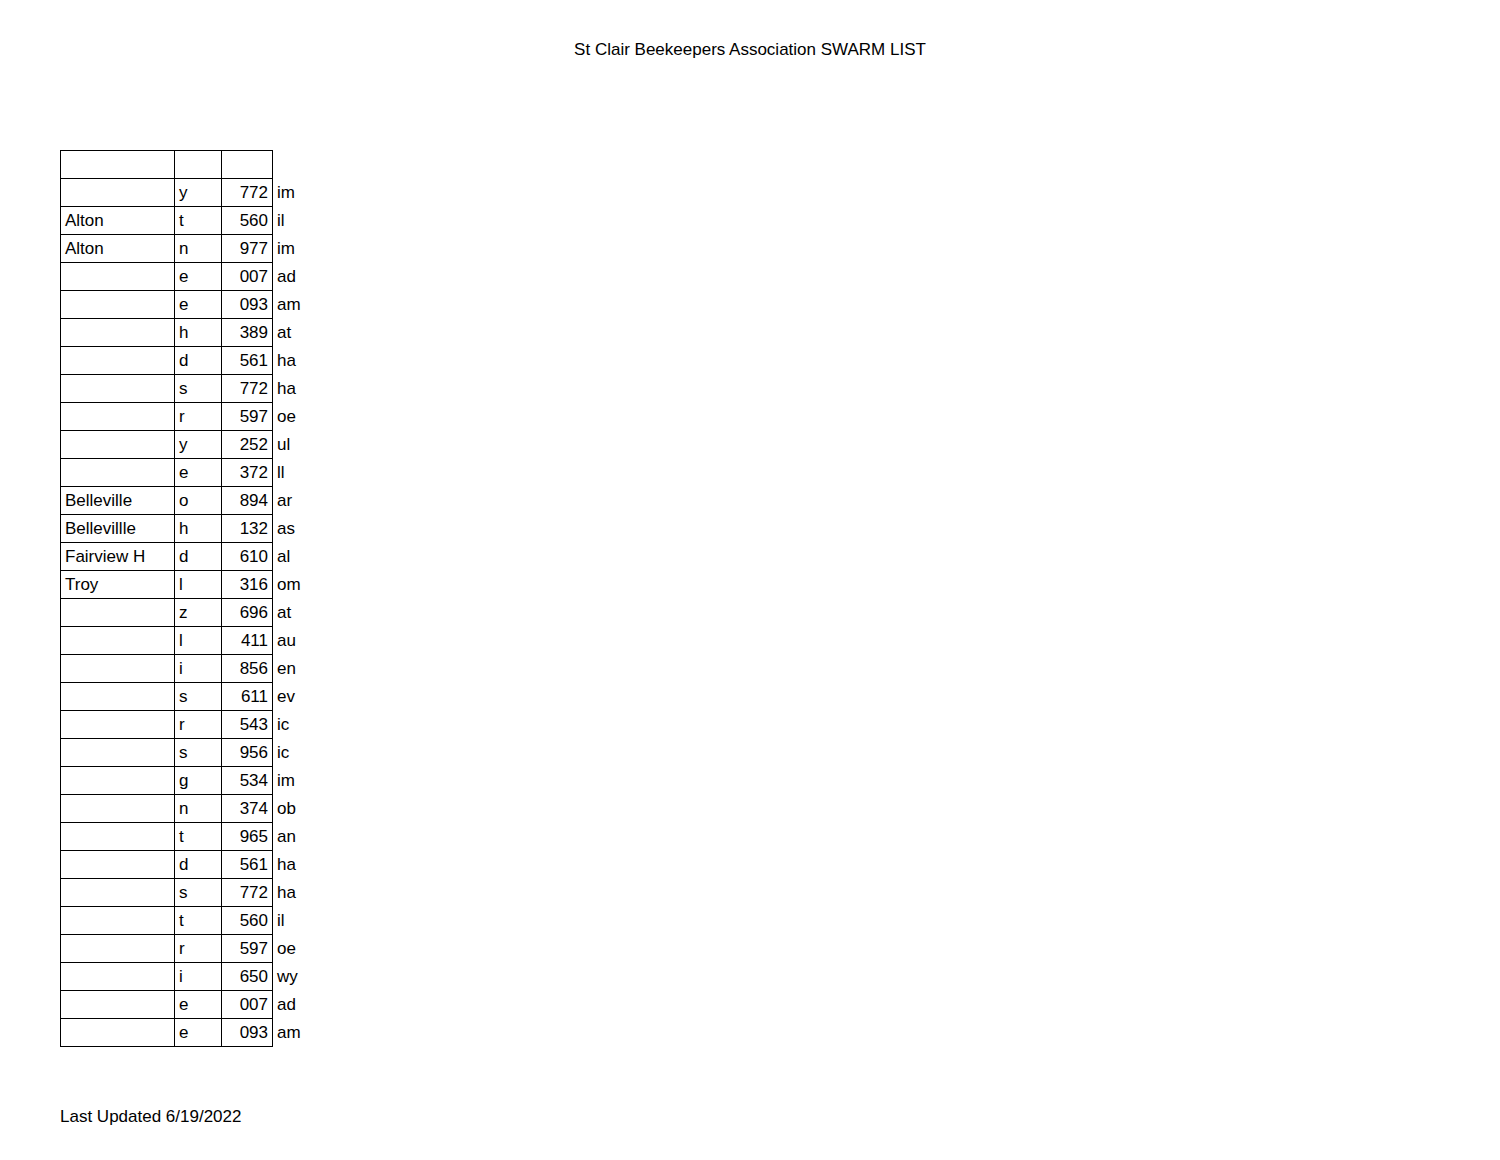St Clair Beekeepers Association SWARM LIST
| | y | 772 | im |
| Alton | t | 560 | il |
| Alton | n | 977 | im |
| | e | 007 | ad |
| | e | 093 | am |
| | h | 389 | at |
| | d | 561 | ha |
| | s | 772 | ha |
| | r | 597 | oe |
| | y | 252 | ul |
| | e | 372 | ll |
| Belleville | o | 894 | ar |
| Bellevillle | h | 132 | as |
| Fairview H | d | 610 | al |
| Troy | l | 316 | om |
| | z | 696 | at |
| | l | 411 | au |
| | i | 856 | en |
| | s | 611 | ev |
| | r | 543 | ic |
| | s | 956 | ic |
| | g | 534 | im |
| | n | 374 | ob |
| | t | 965 | an |
| | d | 561 | ha |
| | s | 772 | ha |
| | t | 560 | il |
| | r | 597 | oe |
| | i | 650 | wy |
| | e | 007 | ad |
| | e | 093 | am |
Last Updated 6/19/2022